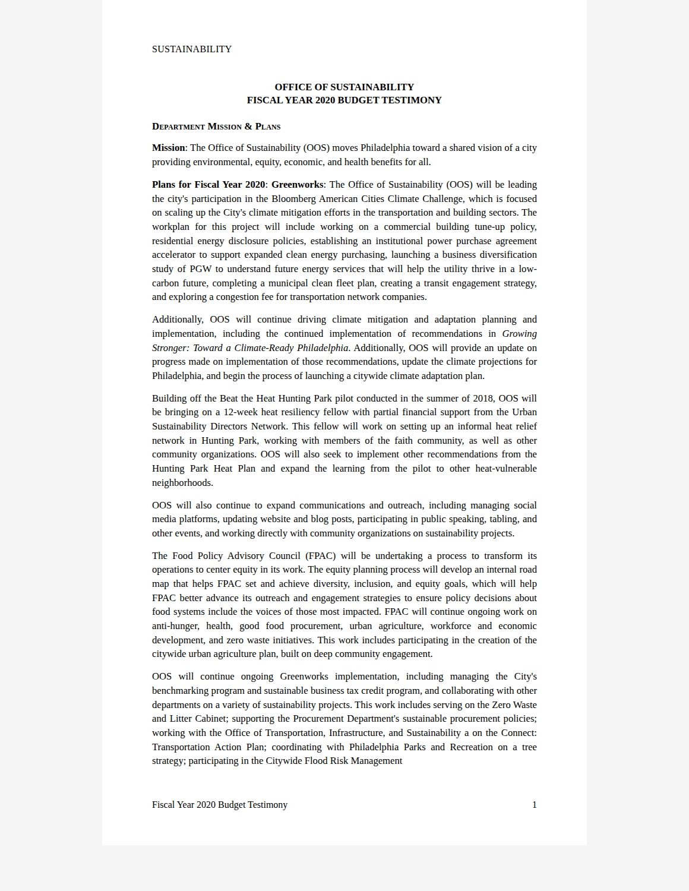SUSTAINABILITY
OFFICE OF SUSTAINABILITY
FISCAL YEAR 2020 BUDGET TESTIMONY
Department Mission & Plans
Mission: The Office of Sustainability (OOS) moves Philadelphia toward a shared vision of a city providing environmental, equity, economic, and health benefits for all.
Plans for Fiscal Year 2020: Greenworks: The Office of Sustainability (OOS) will be leading the city's participation in the Bloomberg American Cities Climate Challenge, which is focused on scaling up the City's climate mitigation efforts in the transportation and building sectors. The workplan for this project will include working on a commercial building tune-up policy, residential energy disclosure policies, establishing an institutional power purchase agreement accelerator to support expanded clean energy purchasing, launching a business diversification study of PGW to understand future energy services that will help the utility thrive in a low-carbon future, completing a municipal clean fleet plan, creating a transit engagement strategy, and exploring a congestion fee for transportation network companies.
Additionally, OOS will continue driving climate mitigation and adaptation planning and implementation, including the continued implementation of recommendations in Growing Stronger: Toward a Climate-Ready Philadelphia. Additionally, OOS will provide an update on progress made on implementation of those recommendations, update the climate projections for Philadelphia, and begin the process of launching a citywide climate adaptation plan.
Building off the Beat the Heat Hunting Park pilot conducted in the summer of 2018, OOS will be bringing on a 12-week heat resiliency fellow with partial financial support from the Urban Sustainability Directors Network. This fellow will work on setting up an informal heat relief network in Hunting Park, working with members of the faith community, as well as other community organizations. OOS will also seek to implement other recommendations from the Hunting Park Heat Plan and expand the learning from the pilot to other heat-vulnerable neighborhoods.
OOS will also continue to expand communications and outreach, including managing social media platforms, updating website and blog posts, participating in public speaking, tabling, and other events, and working directly with community organizations on sustainability projects.
The Food Policy Advisory Council (FPAC) will be undertaking a process to transform its operations to center equity in its work. The equity planning process will develop an internal road map that helps FPAC set and achieve diversity, inclusion, and equity goals, which will help FPAC better advance its outreach and engagement strategies to ensure policy decisions about food systems include the voices of those most impacted. FPAC will continue ongoing work on anti-hunger, health, good food procurement, urban agriculture, workforce and economic development, and zero waste initiatives. This work includes participating in the creation of the citywide urban agriculture plan, built on deep community engagement.
OOS will continue ongoing Greenworks implementation, including managing the City's benchmarking program and sustainable business tax credit program, and collaborating with other departments on a variety of sustainability projects. This work includes serving on the Zero Waste and Litter Cabinet; supporting the Procurement Department's sustainable procurement policies; working with the Office of Transportation, Infrastructure, and Sustainability a on the Connect: Transportation Action Plan; coordinating with Philadelphia Parks and Recreation on a tree strategy; participating in the Citywide Flood Risk Management
Fiscal Year 2020 Budget Testimony 1